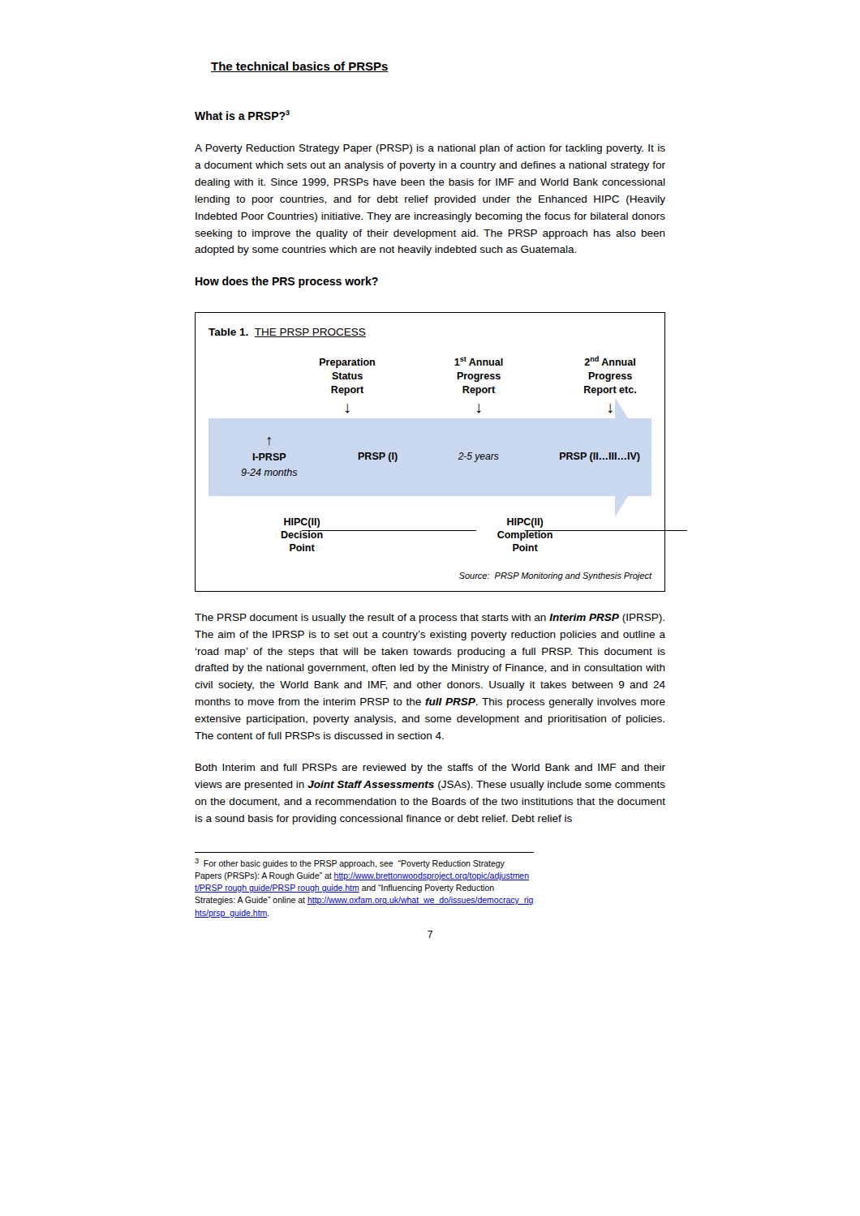The technical basics of PRSPs
What is a PRSP?3
A Poverty Reduction Strategy Paper (PRSP) is a national plan of action for tackling poverty. It is a document which sets out an analysis of poverty in a country and defines a national strategy for dealing with it. Since 1999, PRSPs have been the basis for IMF and World Bank concessional lending to poor countries, and for debt relief provided under the Enhanced HIPC (Heavily Indebted Poor Countries) initiative. They are increasingly becoming the focus for bilateral donors seeking to improve the quality of their development aid. The PRSP approach has also been adopted by some countries which are not heavily indebted such as Guatemala.
How does the PRS process work?
Table 1. THE PRSP PROCESS
Preparation
Status
Report
1st Annual
Progress
Report
2nd Annual
Progress
Report etc.
↓
↓
↓
↑ I-PRSP 9-24 months
PRSP (I)
2-5 years
PRSP (II…III…IV)
HIPC(II)
Decision
Point
HIPC(II)
Completion
Point
Source: PRSP Monitoring and Synthesis Project
The PRSP document is usually the result of a process that starts with an Interim PRSP (IPRSP). The aim of the IPRSP is to set out a country’s existing poverty reduction policies and outline a ‘road map’ of the steps that will be taken towards producing a full PRSP. This document is drafted by the national government, often led by the Ministry of Finance, and in consultation with civil society, the World Bank and IMF, and other donors. Usually it takes between 9 and 24 months to move from the interim PRSP to the full PRSP. This process generally involves more extensive participation, poverty analysis, and some development and prioritisation of policies. The content of full PRSPs is discussed in section 4.
Both Interim and full PRSPs are reviewed by the staffs of the World Bank and IMF and their views are presented in Joint Staff Assessments (JSAs). These usually include some comments on the document, and a recommendation to the Boards of the two institutions that the document is a sound basis for providing concessional finance or debt relief. Debt relief is
3 For other basic guides to the PRSP approach, see “Poverty Reduction Strategy Papers (PRSPs): A Rough Guide” at http://www.brettonwoodsproject.org/topic/adjustment/PRSP rough guide/PRSP rough guide.htm and “Influencing Poverty Reduction Strategies: A Guide” online at http://www.oxfam.org.uk/what_we_do/issues/democracy_rights/prsp_guide.htm.
7